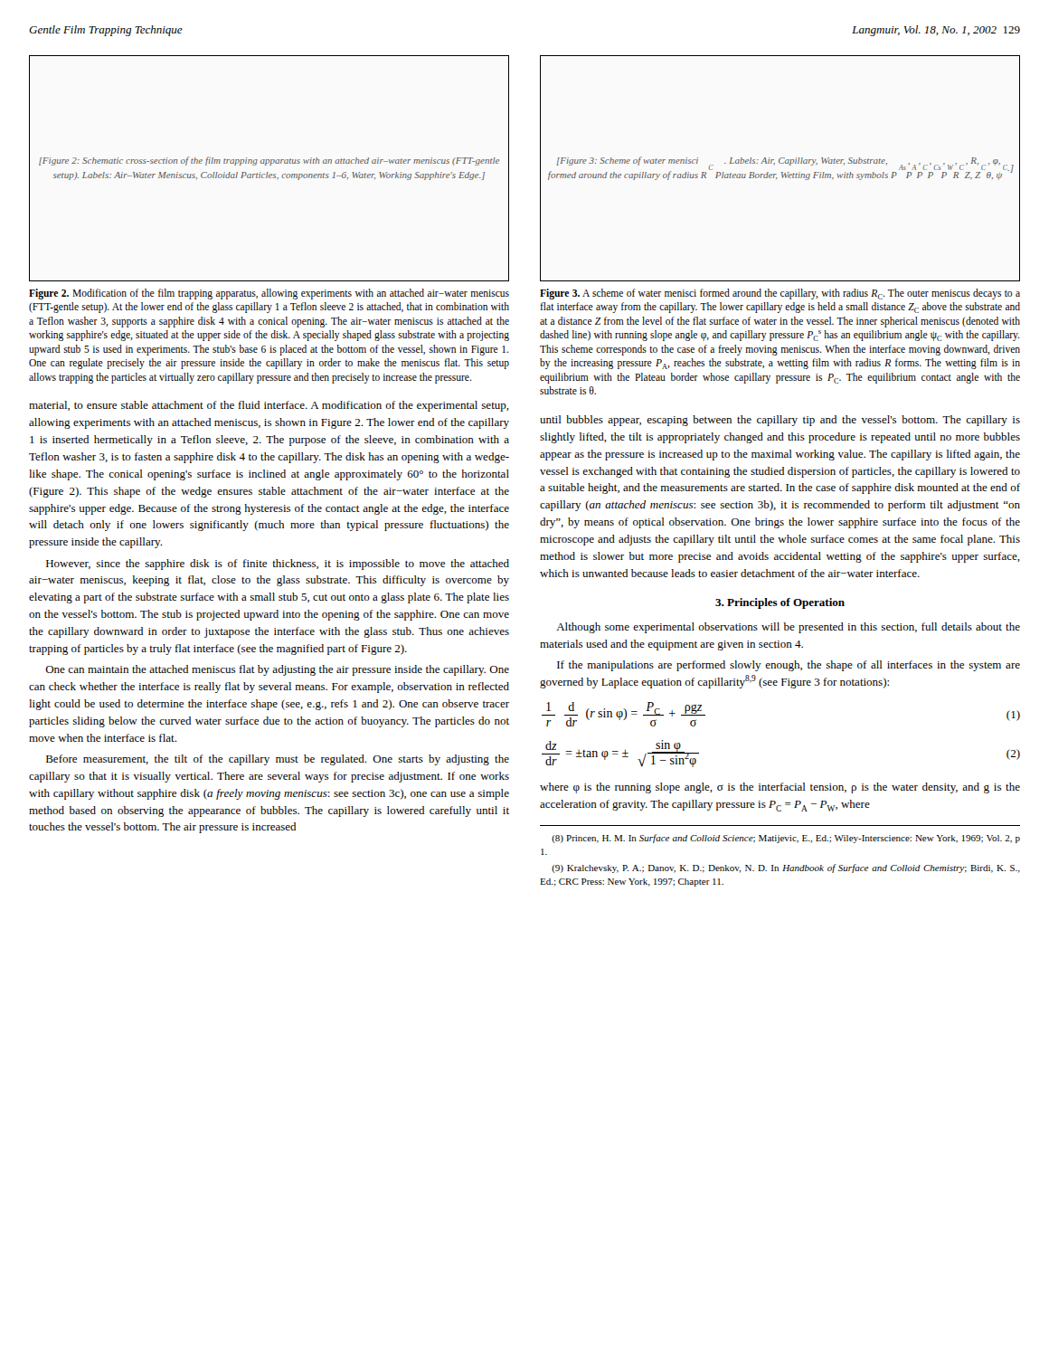Gentle Film Trapping Technique
Langmuir, Vol. 18, No. 1, 2002 129
[Figure 2: Schematic cross-section of the film trapping apparatus with an attached air–water meniscus (FTT-gentle setup). Labels: Air–Water Meniscus, Colloidal Particles, components 1–6, Water, Working Sapphire's Edge.]
Figure 2. Modification of the film trapping apparatus, allowing experiments with an attached air−water meniscus (FTT-gentle setup). At the lower end of the glass capillary 1 a Teflon sleeve 2 is attached, that in combination with a Teflon washer 3, supports a sapphire disk 4 with a conical opening. The air−water meniscus is attached at the working sapphire's edge, situated at the upper side of the disk. A specially shaped glass substrate with a projecting upward stub 5 is used in experiments. The stub's base 6 is placed at the bottom of the vessel, shown in Figure 1. One can regulate precisely the air pressure inside the capillary in order to make the meniscus flat. This setup allows trapping the particles at virtually zero capillary pressure and then precisely to increase the pressure.
material, to ensure stable attachment of the fluid interface. A modification of the experimental setup, allowing experiments with an attached meniscus, is shown in Figure 2. The lower end of the capillary 1 is inserted hermetically in a Teflon sleeve, 2. The purpose of the sleeve, in combination with a Teflon washer 3, is to fasten a sapphire disk 4 to the capillary. The disk has an opening with a wedge-like shape. The conical opening's surface is inclined at angle approximately 60° to the horizontal (Figure 2). This shape of the wedge ensures stable attachment of the air−water interface at the sapphire's upper edge. Because of the strong hysteresis of the contact angle at the edge, the interface will detach only if one lowers significantly (much more than typical pressure fluctuations) the pressure inside the capillary.
However, since the sapphire disk is of finite thickness, it is impossible to move the attached air−water meniscus, keeping it flat, close to the glass substrate. This difficulty is overcome by elevating a part of the substrate surface with a small stub 5, cut out onto a glass plate 6. The plate lies on the vessel's bottom. The stub is projected upward into the opening of the sapphire. One can move the capillary downward in order to juxtapose the interface with the glass stub. Thus one achieves trapping of particles by a truly flat interface (see the magnified part of Figure 2).
One can maintain the attached meniscus flat by adjusting the air pressure inside the capillary. One can check whether the interface is really flat by several means. For example, observation in reflected light could be used to determine the interface shape (see, e.g., refs 1 and 2). One can observe tracer particles sliding below the curved water surface due to the action of buoyancy. The particles do not move when the interface is flat.
Before measurement, the tilt of the capillary must be regulated. One starts by adjusting the capillary so that it is visually vertical. There are several ways for precise adjustment. If one works with capillary without sapphire disk (a freely moving meniscus: see section 3c), one can use a simple method based on observing the appearance of bubbles. The capillary is lowered carefully until it touches the vessel's bottom. The air pressure is increased
[Figure 3: Scheme of water menisci formed around the capillary of radius RC. Labels: Air, Capillary, Water, Substrate, Plateau Border, Wetting Film, with symbols PAs, PA, PC, PCs, PW, RC, R, Z, ZC, φ, θ, ψC.]
Figure 3. A scheme of water menisci formed around the capillary, with radius RC. The outer meniscus decays to a flat interface away from the capillary. The lower capillary edge is held a small distance ZC above the substrate and at a distance Z from the level of the flat surface of water in the vessel. The inner spherical meniscus (denoted with dashed line) with running slope angle φ, and capillary pressure PCs has an equilibrium angle ψC with the capillary. This scheme corresponds to the case of a freely moving meniscus. When the interface moving downward, driven by the increasing pressure PA, reaches the substrate, a wetting film with radius R forms. The wetting film is in equilibrium with the Plateau border whose capillary pressure is PC. The equilibrium contact angle with the substrate is θ.
until bubbles appear, escaping between the capillary tip and the vessel's bottom. The capillary is slightly lifted, the tilt is appropriately changed and this procedure is repeated until no more bubbles appear as the pressure is increased up to the maximal working value. The capillary is lifted again, the vessel is exchanged with that containing the studied dispersion of particles, the capillary is lowered to a suitable height, and the measurements are started. In the case of sapphire disk mounted at the end of capillary (an attached meniscus: see section 3b), it is recommended to perform tilt adjustment “on dry”, by means of optical observation. One brings the lower sapphire surface into the focus of the microscope and adjusts the capillary tilt until the whole surface comes at the same focal plane. This method is slower but more precise and avoids accidental wetting of the sapphire's upper surface, which is unwanted because leads to easier detachment of the air−water interface.
3. Principles of Operation
Although some experimental observations will be presented in this section, full details about the materials used and the equipment are given in section 4.
If the manipulations are performed slowly enough, the shape of all interfaces in the system are governed by Laplace equation of capillarity8,9 (see Figure 3 for notations):
1 r ddr (r sin φ) = PC σ + ρgz σ (1)
dz dr = ±tan φ = ± sin φ √1 − sin2φ (2)
where φ is the running slope angle, σ is the interfacial tension, ρ is the water density, and g is the acceleration of gravity. The capillary pressure is PC = PA − PW, where
(8) Princen, H. M. In Surface and Colloid Science; Matijevic, E., Ed.; Wiley-Interscience: New York, 1969; Vol. 2, p 1.
(9) Kralchevsky, P. A.; Danov, K. D.; Denkov, N. D. In Handbook of Surface and Colloid Chemistry; Birdi, K. S., Ed.; CRC Press: New York, 1997; Chapter 11.